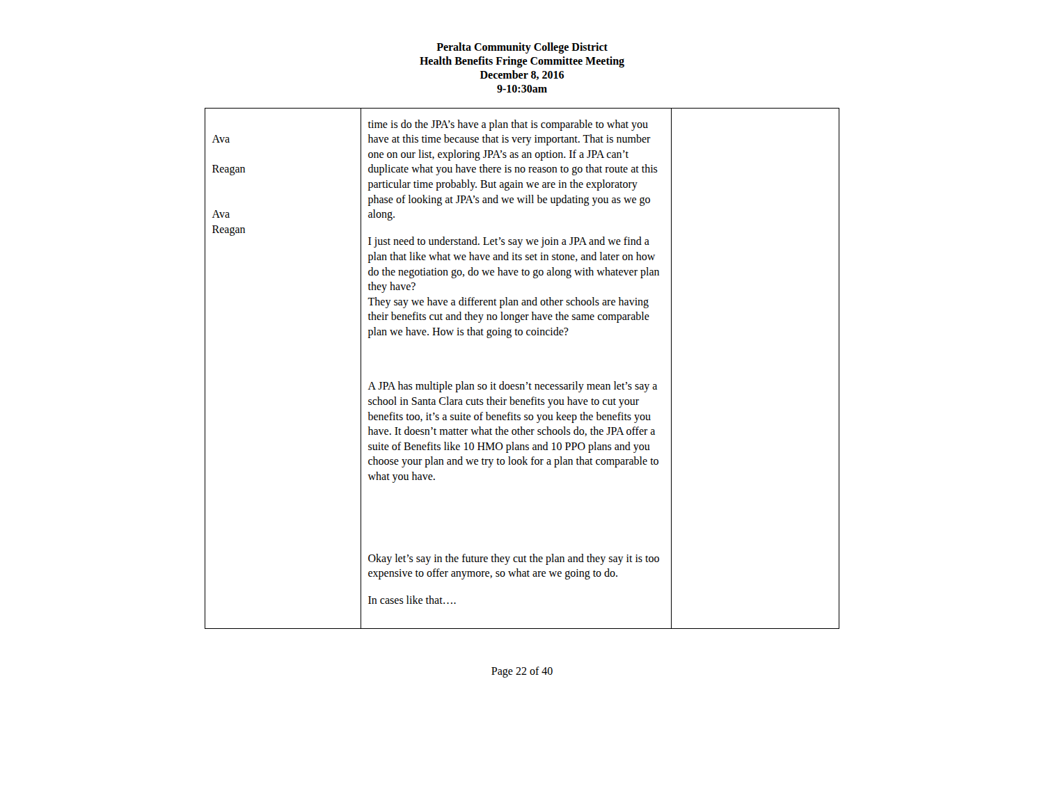Peralta Community College District
Health Benefits Fringe Committee Meeting
December 8, 2016
9-10:30am
| Ava Reagan Ava Reagan | time is do the JPA’s have a plan that is comparable to what you have at this time because that is very important. That is number one on our list, exploring JPA’s as an option. If a JPA can’t duplicate what you have there is no reason to go that route at this particular time probably. But again we are in the exploratory phase of looking at JPA’s and we will be updating you as we go along. I just need to understand. Let’s say we join a JPA and we find a plan that like what we have and its set in stone, and later on how do the negotiation go, do we have to go along with whatever plan they have? They say we have a different plan and other schools are having their benefits cut and they no longer have the same comparable plan we have. How is that going to coincide? A JPA has multiple plan so it doesn’t necessarily mean let’s say a school in Santa Clara cuts their benefits you have to cut your benefits too, it’s a suite of benefits so you keep the benefits you have. It doesn’t matter what the other schools do, the JPA offer a suite of Benefits like 10 HMO plans and 10 PPO plans and you choose your plan and we try to look for a plan that comparable to what you have. Okay let’s say in the future they cut the plan and they say it is too expensive to offer anymore, so what are we going to do. In cases like that…. | |
Page 22 of 40